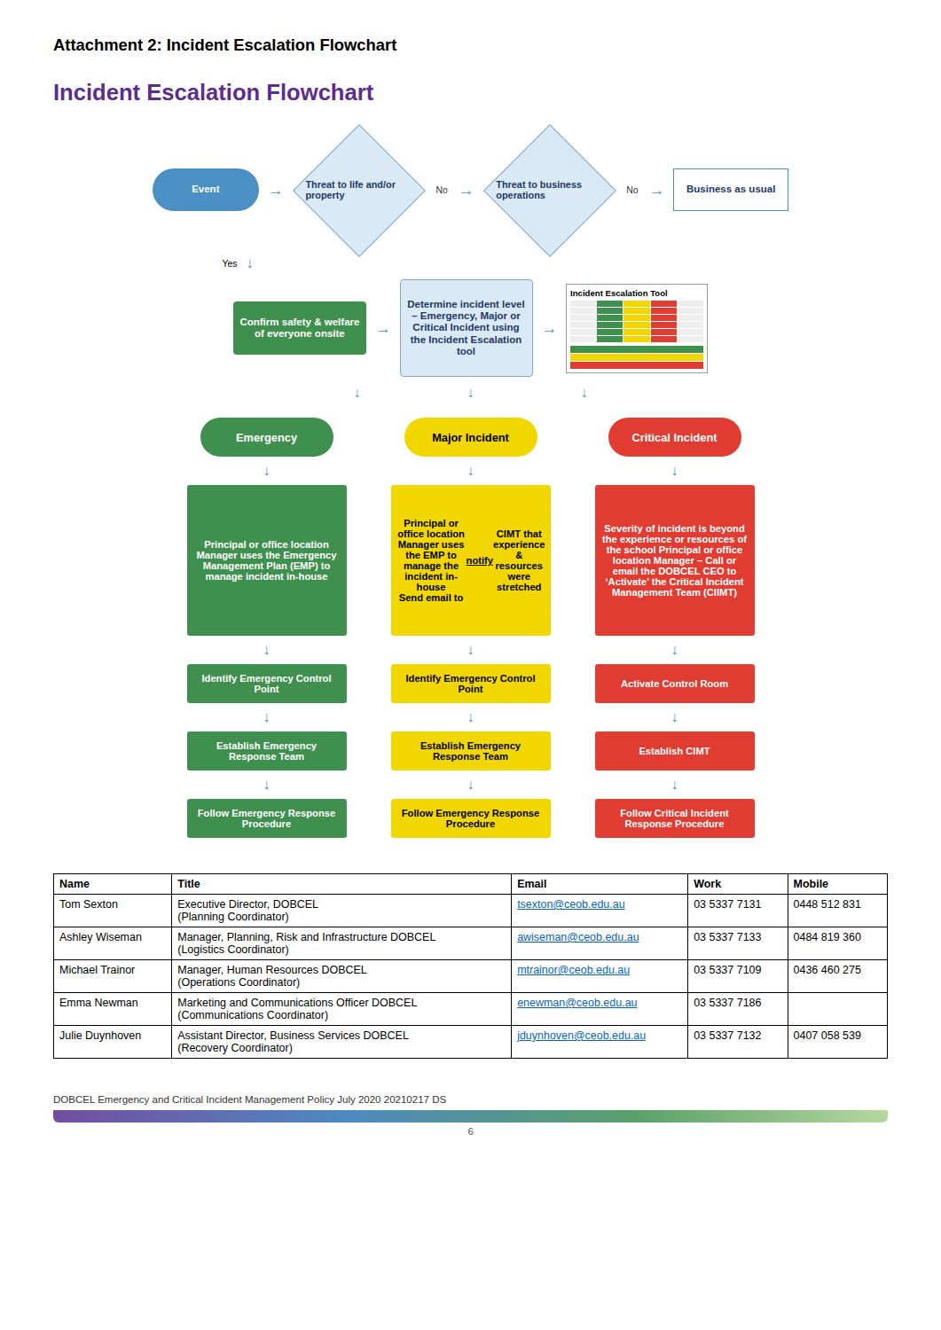Attachment 2: Incident Escalation Flowchart
Incident Escalation Flowchart
Event
→
Threat to life and/or property
No →
Threat to business operations
No →
Business as usual
Yes ↓
Confirm safety & welfare of everyone onsite
→
Determine incident level – Emergency, Major or Critical Incident using the Incident Escalation tool
→
Incident Escalation Tool
↓ ↓ ↓
Emergency
↓
Principal or office location Manager uses the Emergency Management Plan (EMP) to manage incident in-house
↓
Identify Emergency Control Point
↓
Establish Emergency Response Team
↓
Follow Emergency Response Procedure
Major Incident
↓
Principal or office location Manager uses the EMP to manage the incident in-house
Send email to notify CIMT that experience & resources were stretched
↓
Identify Emergency Control Point
↓
Establish Emergency Response Team
↓
Follow Emergency Response Procedure
Critical Incident
↓
Severity of incident is beyond the experience or resources of the school Principal or office location Manager – Call or email the DOBCEL CEO to ‘Activate’ the Critical Incident Management Team (CIIMT)
↓
Activate Control Room
↓
Establish CIMT
↓
Follow Critical Incident Response Procedure
| Name | Title | Email | Work | Mobile |
| --- | --- | --- | --- | --- |
| Tom Sexton | Executive Director, DOBCEL (Planning Coordinator) | tsexton@ceob.edu.au | 03 5337 7131 | 0448 512 831 |
| Ashley Wiseman | Manager, Planning, Risk and Infrastructure DOBCEL (Logistics Coordinator) | awiseman@ceob.edu.au | 03 5337 7133 | 0484 819 360 |
| Michael Trainor | Manager, Human Resources DOBCEL (Operations Coordinator) | mtrainor@ceob.edu.au | 03 5337 7109 | 0436 460 275 |
| Emma Newman | Marketing and Communications Officer DOBCEL (Communications Coordinator) | enewman@ceob.edu.au | 03 5337 7186 | |
| Julie Duynhoven | Assistant Director, Business Services DOBCEL (Recovery Coordinator) | jduynhoven@ceob.edu.au | 03 5337 7132 | 0407 058 539 |
DOBCEL Emergency and Critical Incident Management Policy July 2020 20210217 DS
6